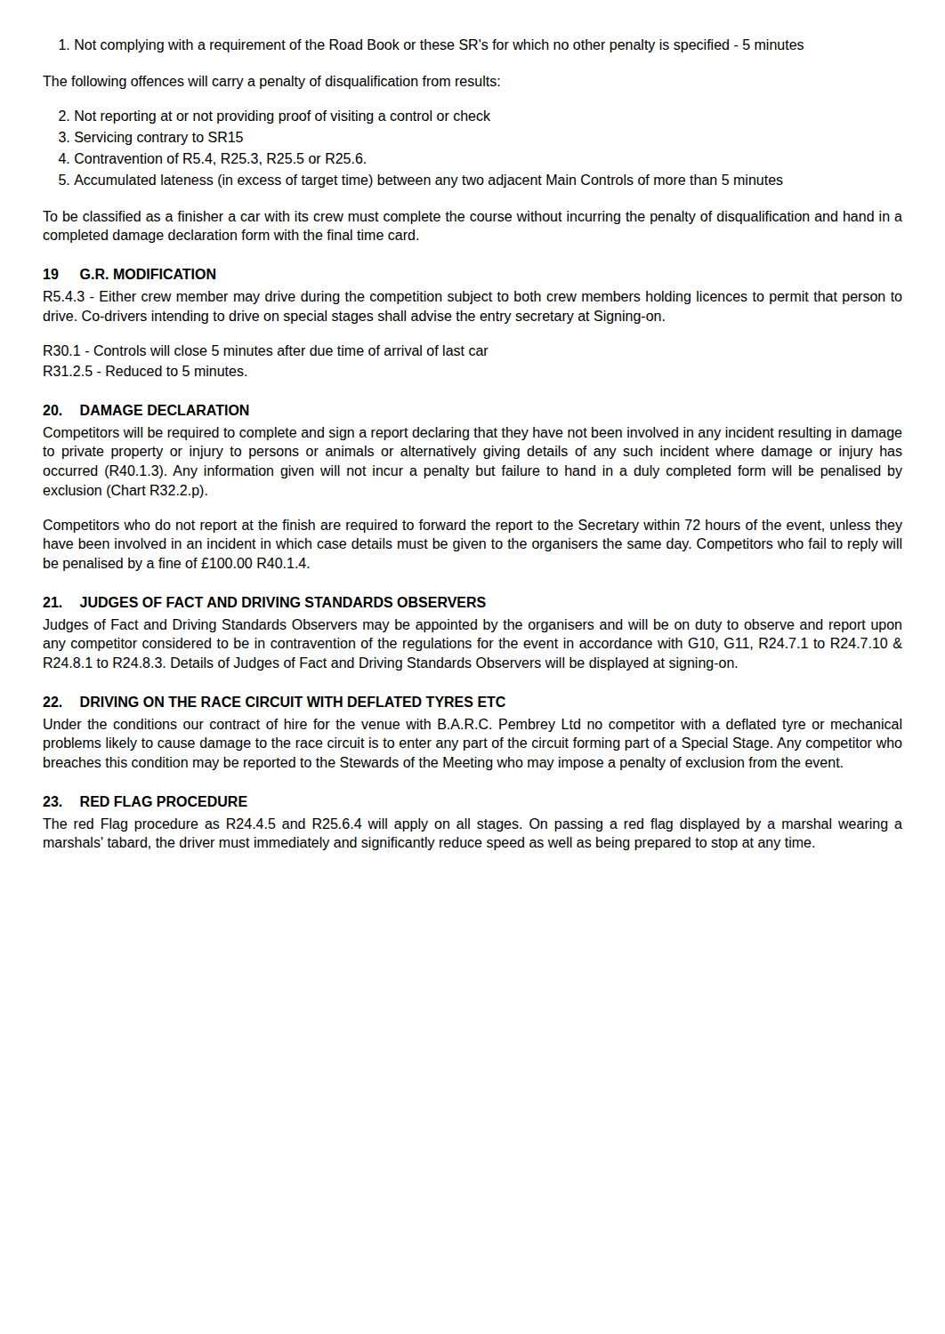Not complying with a requirement of the Road Book or these SR's for which no other penalty is specified - 5 minutes
The following offences will carry a penalty of disqualification from results:
Not reporting at or not providing proof of visiting a control or check
Servicing contrary to SR15
Contravention of R5.4, R25.3, R25.5 or R25.6.
Accumulated lateness (in excess of target time) between any two adjacent Main Controls of more than 5 minutes
To be classified as a finisher a car with its crew must complete the course without incurring the penalty of disqualification and hand in a completed damage declaration form with the final time card.
19 G.R. MODIFICATION
R5.4.3 - Either crew member may drive during the competition subject to both crew members holding licences to permit that person to drive. Co-drivers intending to drive on special stages shall advise the entry secretary at Signing-on.
R30.1 - Controls will close 5 minutes after due time of arrival of last car
R31.2.5 - Reduced to 5 minutes.
20. DAMAGE DECLARATION
Competitors will be required to complete and sign a report declaring that they have not been involved in any incident resulting in damage to private property or injury to persons or animals or alternatively giving details of any such incident where damage or injury has occurred (R40.1.3). Any information given will not incur a penalty but failure to hand in a duly completed form will be penalised by exclusion (Chart R32.2.p).
Competitors who do not report at the finish are required to forward the report to the Secretary within 72 hours of the event, unless they have been involved in an incident in which case details must be given to the organisers the same day. Competitors who fail to reply will be penalised by a fine of £100.00 R40.1.4.
21. JUDGES OF FACT AND DRIVING STANDARDS OBSERVERS
Judges of Fact and Driving Standards Observers may be appointed by the organisers and will be on duty to observe and report upon any competitor considered to be in contravention of the regulations for the event in accordance with G10, G11, R24.7.1 to R24.7.10 & R24.8.1 to R24.8.3. Details of Judges of Fact and Driving Standards Observers will be displayed at signing-on.
22. DRIVING ON THE RACE CIRCUIT WITH DEFLATED TYRES ETC
Under the conditions our contract of hire for the venue with B.A.R.C. Pembrey Ltd no competitor with a deflated tyre or mechanical problems likely to cause damage to the race circuit is to enter any part of the circuit forming part of a Special Stage. Any competitor who breaches this condition may be reported to the Stewards of the Meeting who may impose a penalty of exclusion from the event.
23. RED FLAG PROCEDURE
The red Flag procedure as R24.4.5 and R25.6.4 will apply on all stages. On passing a red flag displayed by a marshal wearing a marshals' tabard, the driver must immediately and significantly reduce speed as well as being prepared to stop at any time.